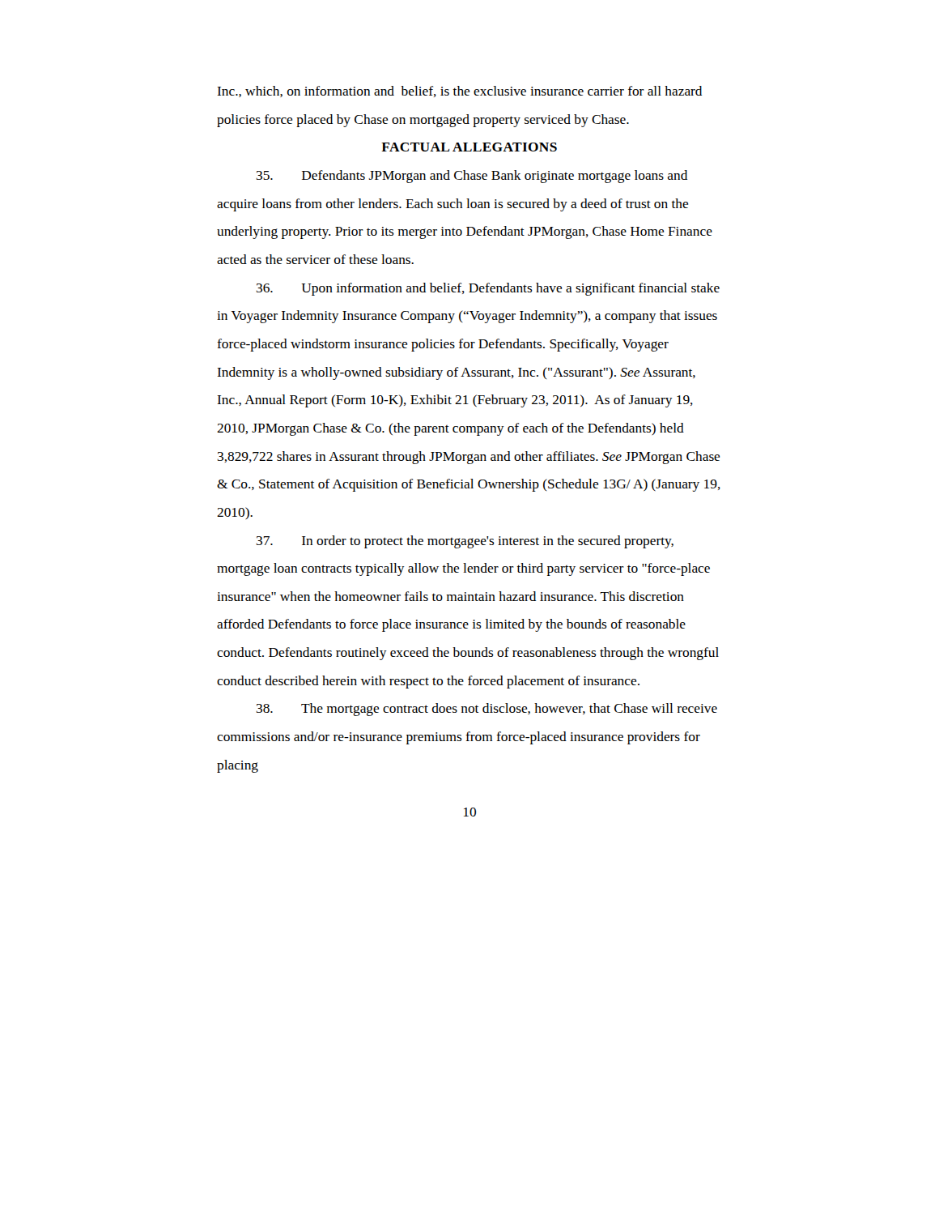Inc., which, on information and belief, is the exclusive insurance carrier for all hazard policies force placed by Chase on mortgaged property serviced by Chase.
FACTUAL ALLEGATIONS
35. Defendants JPMorgan and Chase Bank originate mortgage loans and acquire loans from other lenders. Each such loan is secured by a deed of trust on the underlying property. Prior to its merger into Defendant JPMorgan, Chase Home Finance acted as the servicer of these loans.
36. Upon information and belief, Defendants have a significant financial stake in Voyager Indemnity Insurance Company (“Voyager Indemnity”), a company that issues force-placed windstorm insurance policies for Defendants. Specifically, Voyager Indemnity is a wholly-owned subsidiary of Assurant, Inc. ("Assurant"). See Assurant, Inc., Annual Report (Form 10-K), Exhibit 21 (February 23, 2011). As of January 19, 2010, JPMorgan Chase & Co. (the parent company of each of the Defendants) held 3,829,722 shares in Assurant through JPMorgan and other affiliates. See JPMorgan Chase & Co., Statement of Acquisition of Beneficial Ownership (Schedule 13G/ A) (January 19, 2010).
37. In order to protect the mortgagee's interest in the secured property, mortgage loan contracts typically allow the lender or third party servicer to "force-place insurance" when the homeowner fails to maintain hazard insurance. This discretion afforded Defendants to force place insurance is limited by the bounds of reasonable conduct. Defendants routinely exceed the bounds of reasonableness through the wrongful conduct described herein with respect to the forced placement of insurance.
38. The mortgage contract does not disclose, however, that Chase will receive commissions and/or re-insurance premiums from force-placed insurance providers for placing
10